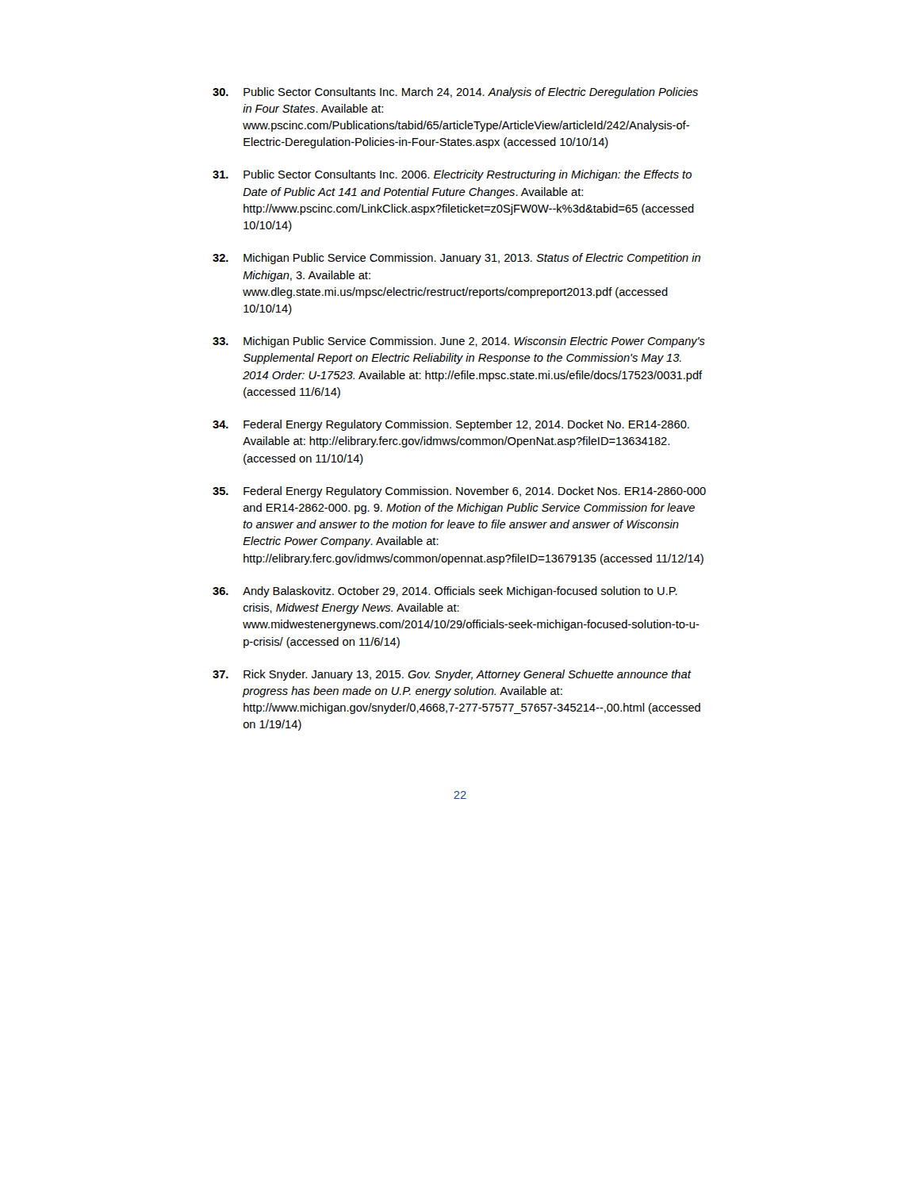30. Public Sector Consultants Inc. March 24, 2014. Analysis of Electric Deregulation Policies in Four States. Available at: www.pscinc.com/Publications/tabid/65/articleType/ArticleView/articleId/242/Analysis-of-Electric-Deregulation-Policies-in-Four-States.aspx (accessed 10/10/14)
31. Public Sector Consultants Inc. 2006. Electricity Restructuring in Michigan: the Effects to Date of Public Act 141 and Potential Future Changes. Available at: http://www.pscinc.com/LinkClick.aspx?fileticket=z0SjFW0W--k%3d&tabid=65 (accessed 10/10/14)
32. Michigan Public Service Commission. January 31, 2013. Status of Electric Competition in Michigan, 3. Available at: www.dleg.state.mi.us/mpsc/electric/restruct/reports/compreport2013.pdf (accessed 10/10/14)
33. Michigan Public Service Commission. June 2, 2014. Wisconsin Electric Power Company's Supplemental Report on Electric Reliability in Response to the Commission's May 13. 2014 Order: U-17523. Available at: http://efile.mpsc.state.mi.us/efile/docs/17523/0031.pdf (accessed 11/6/14)
34. Federal Energy Regulatory Commission. September 12, 2014. Docket No. ER14-2860. Available at: http://elibrary.ferc.gov/idmws/common/OpenNat.asp?fileID=13634182. (accessed on 11/10/14)
35. Federal Energy Regulatory Commission. November 6, 2014. Docket Nos. ER14-2860-000 and ER14-2862-000. pg. 9. Motion of the Michigan Public Service Commission for leave to answer and answer to the motion for leave to file answer and answer of Wisconsin Electric Power Company. Available at: http://elibrary.ferc.gov/idmws/common/opennat.asp?fileID=13679135 (accessed 11/12/14)
36. Andy Balaskovitz. October 29, 2014. Officials seek Michigan-focused solution to U.P. crisis, Midwest Energy News. Available at: www.midwestenergynews.com/2014/10/29/officials-seek-michigan-focused-solution-to-u-p-crisis/ (accessed on 11/6/14)
37. Rick Snyder. January 13, 2015. Gov. Snyder, Attorney General Schuette announce that progress has been made on U.P. energy solution. Available at: http://www.michigan.gov/snyder/0,4668,7-277-57577_57657-345214--,00.html (accessed on 1/19/14)
22